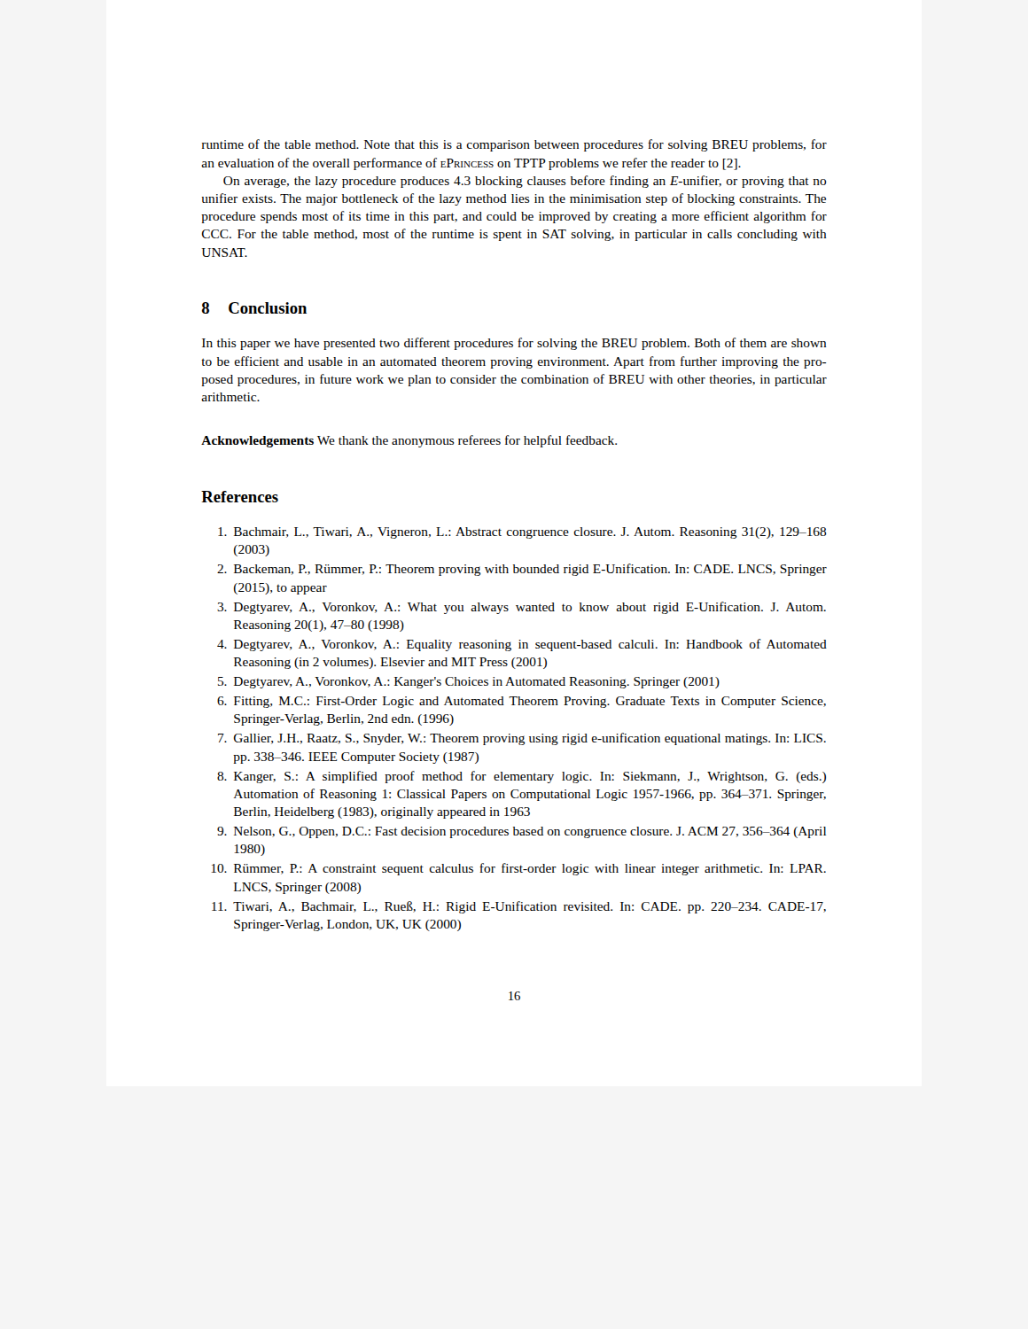runtime of the table method. Note that this is a comparison between procedures for solving BREU problems, for an evaluation of the overall performance of ePrincess on TPTP problems we refer the reader to [2].
On average, the lazy procedure produces 4.3 blocking clauses before finding an E-unifier, or proving that no unifier exists. The major bottleneck of the lazy method lies in the minimisation step of blocking constraints. The procedure spends most of its time in this part, and could be improved by creating a more efficient algorithm for CCC. For the table method, most of the runtime is spent in SAT solving, in particular in calls concluding with UNSAT.
8 Conclusion
In this paper we have presented two different procedures for solving the BREU problem. Both of them are shown to be efficient and usable in an automated theorem proving environment. Apart from further improving the proposed procedures, in future work we plan to consider the combination of BREU with other theories, in particular arithmetic.
Acknowledgements We thank the anonymous referees for helpful feedback.
References
Bachmair, L., Tiwari, A., Vigneron, L.: Abstract congruence closure. J. Autom. Reasoning 31(2), 129–168 (2003)
Backeman, P., Rümmer, P.: Theorem proving with bounded rigid E-Unification. In: CADE. LNCS, Springer (2015), to appear
Degtyarev, A., Voronkov, A.: What you always wanted to know about rigid E-Unification. J. Autom. Reasoning 20(1), 47–80 (1998)
Degtyarev, A., Voronkov, A.: Equality reasoning in sequent-based calculi. In: Handbook of Automated Reasoning (in 2 volumes). Elsevier and MIT Press (2001)
Degtyarev, A., Voronkov, A.: Kanger's Choices in Automated Reasoning. Springer (2001)
Fitting, M.C.: First-Order Logic and Automated Theorem Proving. Graduate Texts in Computer Science, Springer-Verlag, Berlin, 2nd edn. (1996)
Gallier, J.H., Raatz, S., Snyder, W.: Theorem proving using rigid e-unification equational matings. In: LICS. pp. 338–346. IEEE Computer Society (1987)
Kanger, S.: A simplified proof method for elementary logic. In: Siekmann, J., Wrightson, G. (eds.) Automation of Reasoning 1: Classical Papers on Computational Logic 1957-1966, pp. 364–371. Springer, Berlin, Heidelberg (1983), originally appeared in 1963
Nelson, G., Oppen, D.C.: Fast decision procedures based on congruence closure. J. ACM 27, 356–364 (April 1980)
Rümmer, P.: A constraint sequent calculus for first-order logic with linear integer arithmetic. In: LPAR. LNCS, Springer (2008)
Tiwari, A., Bachmair, L., Rueß, H.: Rigid E-Unification revisited. In: CADE. pp. 220–234. CADE-17, Springer-Verlag, London, UK, UK (2000)
16